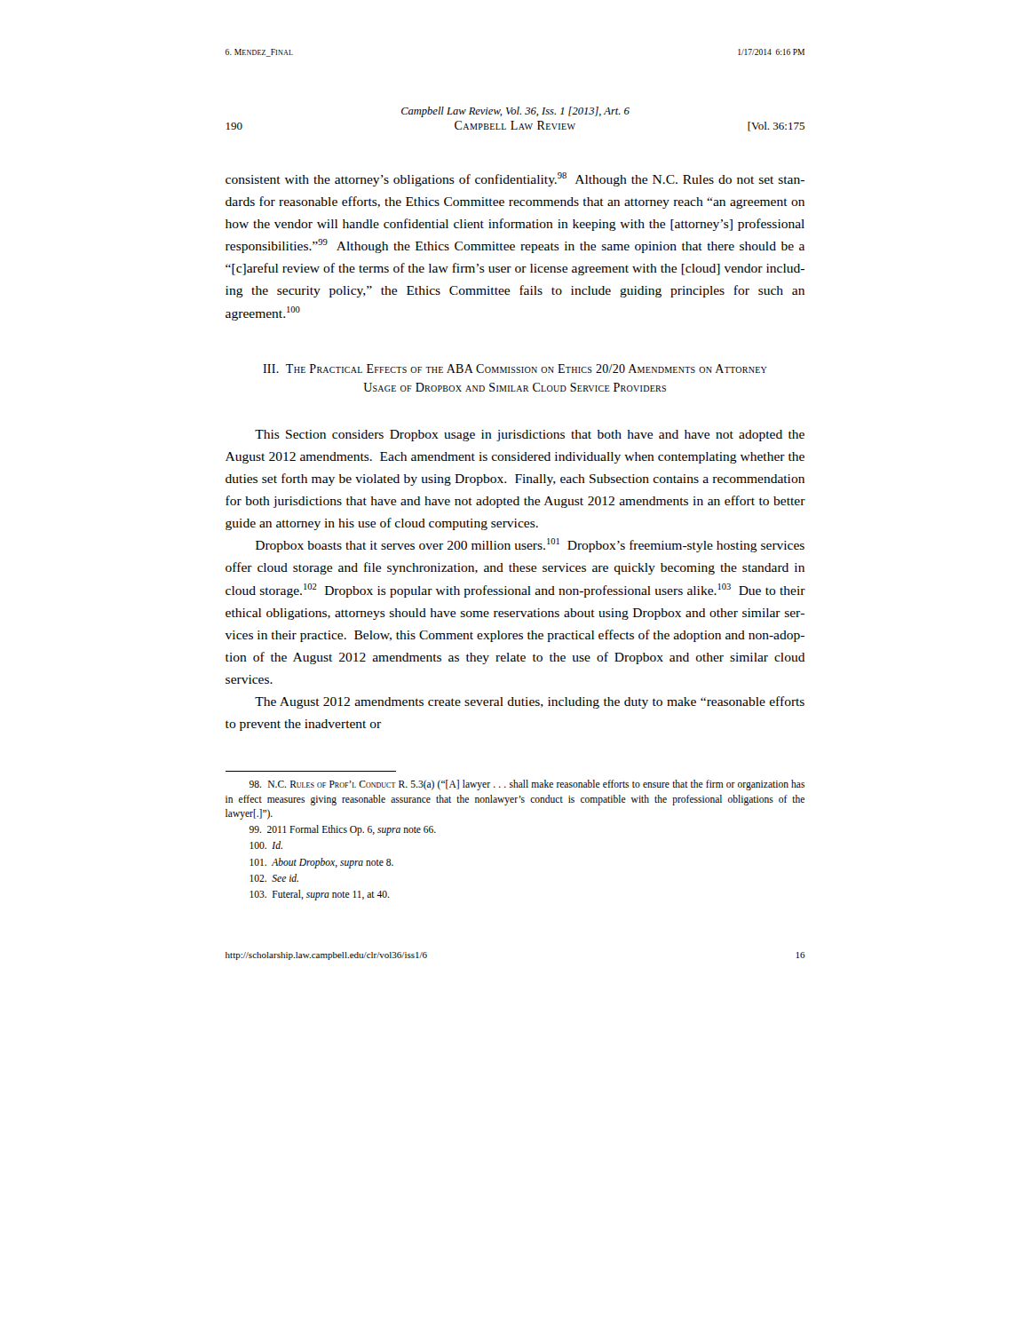6. MENDEZ_FINAL
1/17/2014 6:16 PM
Campbell Law Review, Vol. 36, Iss. 1 [2013], Art. 6
190
Campbell Law Review
[Vol. 36:175
consistent with the attorney’s obligations of confidentiality.98 Although the N.C. Rules do not set standards for reasonable efforts, the Ethics Committee recommends that an attorney reach “an agreement on how the vendor will handle confidential client information in keeping with the [attorney’s] professional responsibilities.”99 Although the Ethics Committee repeats in the same opinion that there should be a “[c]areful review of the terms of the law firm’s user or license agreement with the [cloud] vendor including the security policy,” the Ethics Committee fails to include guiding principles for such an agreement.100
III. The Practical Effects of the ABA Commission on Ethics 20/20 Amendments on Attorney Usage of Dropbox and Similar Cloud Service Providers
This Section considers Dropbox usage in jurisdictions that both have and have not adopted the August 2012 amendments. Each amendment is considered individually when contemplating whether the duties set forth may be violated by using Dropbox. Finally, each Subsection contains a recommendation for both jurisdictions that have and have not adopted the August 2012 amendments in an effort to better guide an attorney in his use of cloud computing services.
Dropbox boasts that it serves over 200 million users.101 Dropbox’s freemium-style hosting services offer cloud storage and file synchronization, and these services are quickly becoming the standard in cloud storage.102 Dropbox is popular with professional and non-professional users alike.103 Due to their ethical obligations, attorneys should have some reservations about using Dropbox and other similar services in their practice. Below, this Comment explores the practical effects of the adoption and non-adoption of the August 2012 amendments as they relate to the use of Dropbox and other similar cloud services.
The August 2012 amendments create several duties, including the duty to make “reasonable efforts to prevent the inadvertent or
98. N.C. Rules of Prof’l Conduct R. 5.3(a) (“[A] lawyer . . . shall make reasonable efforts to ensure that the firm or organization has in effect measures giving reasonable assurance that the nonlawyer’s conduct is compatible with the professional obligations of the lawyer[.]”).
99. 2011 Formal Ethics Op. 6, supra note 66.
100. Id.
101. About Dropbox, supra note 8.
102. See id.
103. Futeral, supra note 11, at 40.
http://scholarship.law.campbell.edu/clr/vol36/iss1/6
16